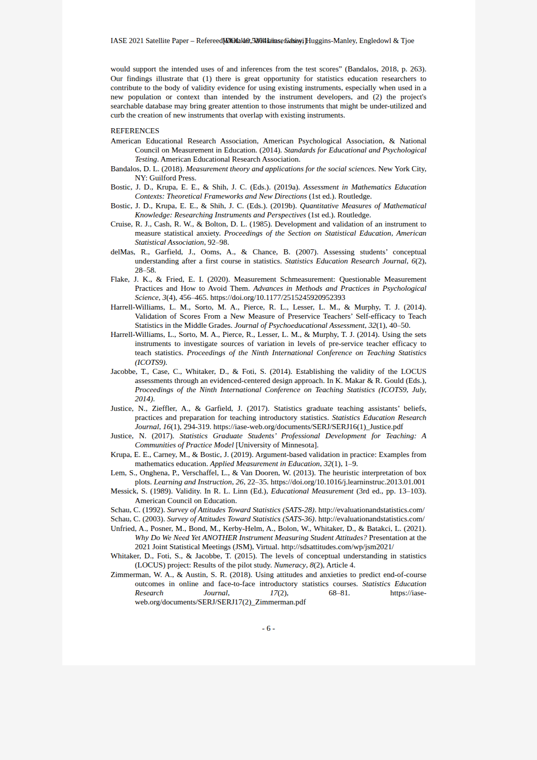IASE 2021 Satellite Paper – Refereed Whitaker, Williams, Casey, Huggins-Manley, Engledowl & Tjoe [DOI: 10.52041/iase.whiwi]
would support the intended uses of and inferences from the test scores” (Bandalos, 2018, p. 263). Our findings illustrate that (1) there is great opportunity for statistics education researchers to contribute to the body of validity evidence for using existing instruments, especially when used in a new population or context than intended by the instrument developers, and (2) the project's searchable database may bring greater attention to those instruments that might be under-utilized and curb the creation of new instruments that overlap with existing instruments.
REFERENCES
American Educational Research Association, American Psychological Association, & National Council on Measurement in Education. (2014). Standards for Educational and Psychological Testing. American Educational Research Association.
Bandalos, D. L. (2018). Measurement theory and applications for the social sciences. New York City, NY: Guilford Press.
Bostic, J. D., Krupa, E. E., & Shih, J. C. (Eds.). (2019a). Assessment in Mathematics Education Contexts: Theoretical Frameworks and New Directions (1st ed.). Routledge.
Bostic, J. D., Krupa, E. E., & Shih, J. C. (Eds.). (2019b). Quantitative Measures of Mathematical Knowledge: Researching Instruments and Perspectives (1st ed.). Routledge.
Cruise, R. J., Cash, R. W., & Bolton, D. L. (1985). Development and validation of an instrument to measure statistical anxiety. Proceedings of the Section on Statistical Education, American Statistical Association, 92–98.
delMas, R., Garfield, J., Ooms, A., & Chance, B. (2007). Assessing students’ conceptual understanding after a first course in statistics. Statistics Education Research Journal, 6(2), 28–58.
Flake, J. K., & Fried, E. I. (2020). Measurement Schmeasurement: Questionable Measurement Practices and How to Avoid Them. Advances in Methods and Practices in Psychological Science, 3(4), 456–465. https://doi.org/10.1177/2515245920952393
Harrell-Williams, L. M., Sorto, M. A., Pierce, R. L., Lesser, L. M., & Murphy, T. J. (2014). Validation of Scores From a New Measure of Preservice Teachers’ Self-efficacy to Teach Statistics in the Middle Grades. Journal of Psychoeducational Assessment, 32(1), 40–50.
Harrell-Williams, L., Sorto, M. A., Pierce, R., Lesser, L. M., & Murphy, T. J. (2014). Using the sets instruments to investigate sources of variation in levels of pre-service teacher efficacy to teach statistics. Proceedings of the Ninth International Conference on Teaching Statistics (ICOTS9).
Jacobbe, T., Case, C., Whitaker, D., & Foti, S. (2014). Establishing the validity of the LOCUS assessments through an evidenced-centered design approach. In K. Makar & R. Gould (Eds.), Proceedings of the Ninth International Conference on Teaching Statistics (ICOTS9, July, 2014).
Justice, N., Zieffler, A., & Garfield, J. (2017). Statistics graduate teaching assistants’ beliefs, practices and preparation for teaching introductory statistics. Statistics Education Research Journal, 16(1), 294-319. https://iase-web.org/documents/SERJ/SERJ16(1)_Justice.pdf
Justice, N. (2017). Statistics Graduate Students’ Professional Development for Teaching: A Communities of Practice Model [University of Minnesota].
Krupa, E. E., Carney, M., & Bostic, J. (2019). Argument-based validation in practice: Examples from mathematics education. Applied Measurement in Education, 32(1), 1–9.
Lem, S., Onghena, P., Verschaffel, L., & Van Dooren, W. (2013). The heuristic interpretation of box plots. Learning and Instruction, 26, 22–35. https://doi.org/10.1016/j.learninstruc.2013.01.001
Messick, S. (1989). Validity. In R. L. Linn (Ed.), Educational Measurement (3rd ed., pp. 13–103). American Council on Education.
Schau, C. (1992). Survey of Attitudes Toward Statistics (SATS-28). http://evaluationandstatistics.com/
Schau, C. (2003). Survey of Attitudes Toward Statistics (SATS-36). http://evaluationandstatistics.com/
Unfried, A., Posner, M., Bond, M., Kerby-Helm, A., Bolon, W., Whitaker, D., & Batakci, L. (2021). Why Do We Need Yet ANOTHER Instrument Measuring Student Attitudes? Presentation at the 2021 Joint Statistical Meetings (JSM), Virtual. http://sdsattitudes.com/wp/jsm2021/
Whitaker, D., Foti, S., & Jacobbe, T. (2015). The levels of conceptual understanding in statistics (LOCUS) project: Results of the pilot study. Numeracy, 8(2), Article 4.
Zimmerman, W. A., & Austin, S. R. (2018). Using attitudes and anxieties to predict end-of-course outcomes in online and face-to-face introductory statistics courses. Statistics Education Research Journal, 17(2), 68–81. https://iase-web.org/documents/SERJ/SERJ17(2)_Zimmerman.pdf
- 6 -